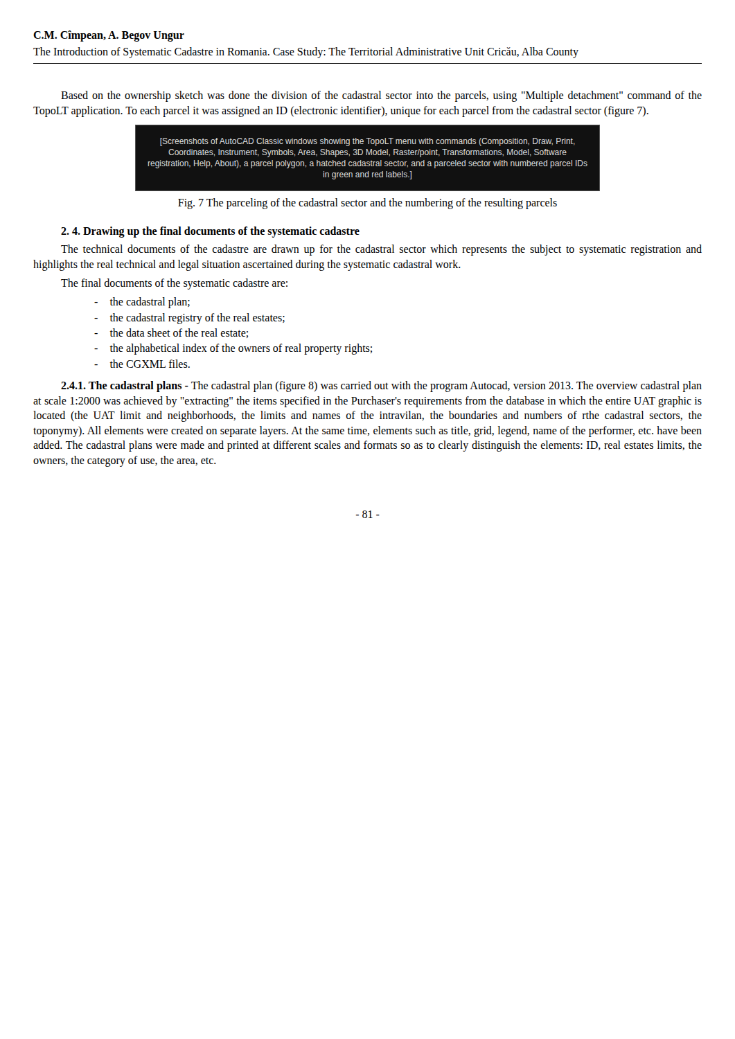C.M. Cîmpean, A. Begov Ungur
The Introduction of Systematic Cadastre in Romania. Case Study: The Territorial Administrative Unit Cricău, Alba County
Based on the ownership sketch was done the division of the cadastral sector into the parcels, using "Multiple detachment" command of the TopoLT application. To each parcel it was assigned an ID (electronic identifier), unique for each parcel from the cadastral sector (figure 7).
[Screenshots of AutoCAD Classic windows showing the TopoLT menu with commands (Composition, Draw, Print, Coordinates, Instrument, Symbols, Area, Shapes, 3D Model, Raster/point, Transformations, Model, Software registration, Help, About), a parcel polygon, a hatched cadastral sector, and a parceled sector with numbered parcel IDs in green and red labels.]
Fig. 7 The parceling of the cadastral sector and the numbering of the resulting parcels
2. 4. Drawing up the final documents of the systematic cadastre
The technical documents of the cadastre are drawn up for the cadastral sector which represents the subject to systematic registration and highlights the real technical and legal situation ascertained during the systematic cadastral work.
The final documents of the systematic cadastre are:
the cadastral plan;
the cadastral registry of the real estates;
the data sheet of the real estate;
the alphabetical index of the owners of real property rights;
the CGXML files.
2.4.1. The cadastral plans - The cadastral plan (figure 8) was carried out with the program Autocad, version 2013. The overview cadastral plan at scale 1:2000 was achieved by "extracting" the items specified in the Purchaser's requirements from the database in which the entire UAT graphic is located (the UAT limit and neighborhoods, the limits and names of the intravilan, the boundaries and numbers of rthe cadastral sectors, the toponymy). All elements were created on separate layers. At the same time, elements such as title, grid, legend, name of the performer, etc. have been added. The cadastral plans were made and printed at different scales and formats so as to clearly distinguish the elements: ID, real estates limits, the owners, the category of use, the area, etc.
- 81 -